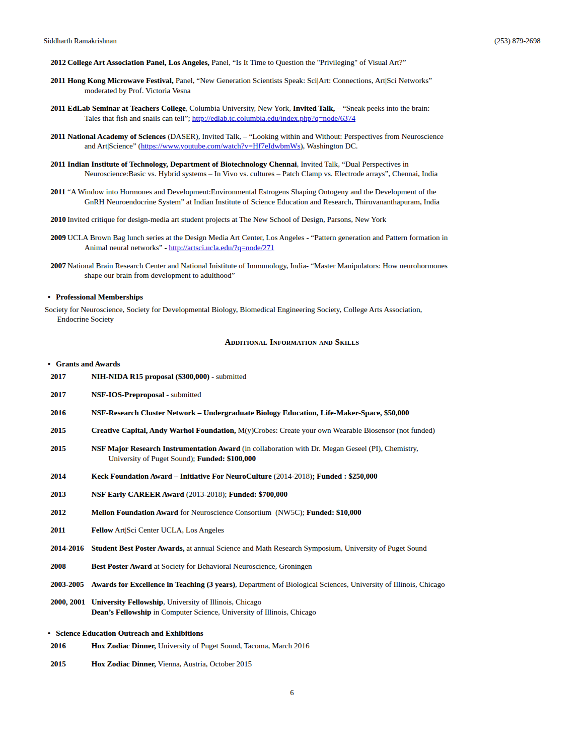Siddharth Ramakrishnan
(253) 879-2698
2012
College Art Association Panel, Los Angeles, Panel, “Is It Time to Question the "Privileging" of Visual Art?”
2011
Hong Kong Microwave Festival, Panel, “New Generation Scientists Speak: Sci|Art: Connections, Art|Sci Networks” moderated by Prof. Victoria Vesna
2011
EdLab Seminar at Teachers College, Columbia University, New York, Invited Talk, – “Sneak peeks into the brain: Tales that fish and snails can tell”; http://edlab.tc.columbia.edu/index.php?q=node/6374
2011
National Academy of Sciences (DASER), Invited Talk, – “Looking within and Without: Perspectives from Neuroscience and Art|Science” (https://www.youtube.com/watch?v=Hf7eIdwbmWs), Washington DC.
2011
Indian Institute of Technology, Department of Biotechnology Chennai, Invited Talk, “Dual Perspectives in Neuroscience:Basic vs. Hybrid systems – In Vivo vs. cultures – Patch Clamp vs. Electrode arrays”, Chennai, India
2011
“A Window into Hormones and Development:Environmental Estrogens Shaping Ontogeny and the Development of the GnRH Neuroendocrine System” at Indian Institute of Science Education and Research, Thiruvananthapuram, India
2010
Invited critique for design-media art student projects at The New School of Design, Parsons, New York
2009
UCLA Brown Bag lunch series at the Design Media Art Center, Los Angeles - “Pattern generation and Pattern formation in Animal neural networks” - http://artsci.ucla.edu/?q=node/271
2007
National Brain Research Center and National Inistitute of Immunology, India- “Master Manipulators: How neurohormones shape our brain from development to adulthood”
Professional Memberships
Society for Neuroscience, Society for Developmental Biology, Biomedical Engineering Society, College Arts Association, Endocrine Society
Additional Information and Skills
Grants and Awards
2017
NIH-NIDA R15 proposal ($300,000) - submitted
2017
NSF-IOS-Preproposal - submitted
2016
NSF-Research Cluster Network – Undergraduate Biology Education, Life-Maker-Space, $50,000
2015
Creative Capital, Andy Warhol Foundation, M(y)Crobes: Create your own Wearable Biosensor (not funded)
2015
NSF Major Research Instrumentation Award (in collaboration with Dr. Megan Geseel (PI), Chemistry, University of Puget Sound); Funded: $100,000
2014
Keck Foundation Award – Initiative For NeuroCulture (2014-2018); Funded : $250,000
2013
NSF Early CAREER Award (2013-2018); Funded: $700,000
2012
Mellon Foundation Award for Neuroscience Consortium (NW5C); Funded: $10,000
2011
Fellow Art|Sci Center UCLA, Los Angeles
2014-2016
Student Best Poster Awards, at annual Science and Math Research Symposium, University of Puget Sound
2008
Best Poster Award at Society for Behavioral Neuroscience, Groningen
2003-2005
Awards for Excellence in Teaching (3 years), Department of Biological Sciences, University of Illinois, Chicago
2000, 2001
University Fellowship, University of Illinois, Chicago Dean’s Fellowship in Computer Science, University of Illinois, Chicago
Science Education Outreach and Exhibitions
2016
Hox Zodiac Dinner, University of Puget Sound, Tacoma, March 2016
2015
Hox Zodiac Dinner, Vienna, Austria, October 2015
6